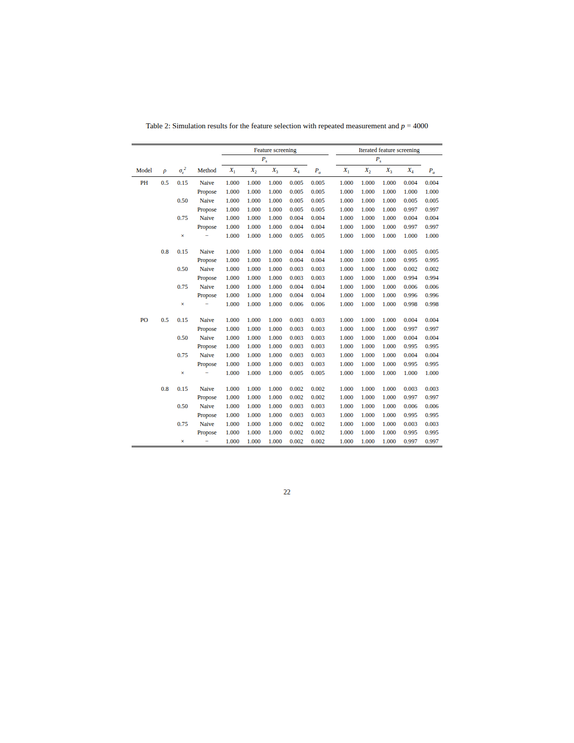Table 2: Simulation results for the feature selection with repeated measurement and p = 4000
| | Feature screening | | Iterated feature screening |
| | P s | P a | | P s | P a |
| Model | ρ | σ ε 2 | Method | X 1 | X 2 | X 3 | X 4 | | X 1 | X 2 | X 3 | X 4 |
| PH | 0.5 | 0.15 | Naive | 1.000 | 1.000 | 1.000 | 0.005 | 0.005 | | 1.000 | 1.000 | 1.000 | 0.004 | 0.004 |
| | | | Propose | 1.000 | 1.000 | 1.000 | 0.005 | 0.005 | | 1.000 | 1.000 | 1.000 | 1.000 | 1.000 |
| | | 0.50 | Naive | 1.000 | 1.000 | 1.000 | 0.005 | 0.005 | | 1.000 | 1.000 | 1.000 | 0.005 | 0.005 |
| | | | Propose | 1.000 | 1.000 | 1.000 | 0.005 | 0.005 | | 1.000 | 1.000 | 1.000 | 0.997 | 0.997 |
| | | 0.75 | Naive | 1.000 | 1.000 | 1.000 | 0.004 | 0.004 | | 1.000 | 1.000 | 1.000 | 0.004 | 0.004 |
| | | | Propose | 1.000 | 1.000 | 1.000 | 0.004 | 0.004 | | 1.000 | 1.000 | 1.000 | 0.997 | 0.997 |
| | | × | − | 1.000 | 1.000 | 1.000 | 0.005 | 0.005 | | 1.000 | 1.000 | 1.000 | 1.000 | 1.000 |
| | 0.8 | 0.15 | Naive | 1.000 | 1.000 | 1.000 | 0.004 | 0.004 | | 1.000 | 1.000 | 1.000 | 0.005 | 0.005 |
| | | | Propose | 1.000 | 1.000 | 1.000 | 0.004 | 0.004 | | 1.000 | 1.000 | 1.000 | 0.995 | 0.995 |
| | | 0.50 | Naive | 1.000 | 1.000 | 1.000 | 0.003 | 0.003 | | 1.000 | 1.000 | 1.000 | 0.002 | 0.002 |
| | | | Propose | 1.000 | 1.000 | 1.000 | 0.003 | 0.003 | | 1.000 | 1.000 | 1.000 | 0.994 | 0.994 |
| | | 0.75 | Naive | 1.000 | 1.000 | 1.000 | 0.004 | 0.004 | | 1.000 | 1.000 | 1.000 | 0.006 | 0.006 |
| | | | Propose | 1.000 | 1.000 | 1.000 | 0.004 | 0.004 | | 1.000 | 1.000 | 1.000 | 0.996 | 0.996 |
| | | × | − | 1.000 | 1.000 | 1.000 | 0.006 | 0.006 | | 1.000 | 1.000 | 1.000 | 0.998 | 0.998 |
| PO | 0.5 | 0.15 | Naive | 1.000 | 1.000 | 1.000 | 0.003 | 0.003 | | 1.000 | 1.000 | 1.000 | 0.004 | 0.004 |
| | | | Propose | 1.000 | 1.000 | 1.000 | 0.003 | 0.003 | | 1.000 | 1.000 | 1.000 | 0.997 | 0.997 |
| | | 0.50 | Naive | 1.000 | 1.000 | 1.000 | 0.003 | 0.003 | | 1.000 | 1.000 | 1.000 | 0.004 | 0.004 |
| | | | Propose | 1.000 | 1.000 | 1.000 | 0.003 | 0.003 | | 1.000 | 1.000 | 1.000 | 0.995 | 0.995 |
| | | 0.75 | Naive | 1.000 | 1.000 | 1.000 | 0.003 | 0.003 | | 1.000 | 1.000 | 1.000 | 0.004 | 0.004 |
| | | | Propose | 1.000 | 1.000 | 1.000 | 0.003 | 0.003 | | 1.000 | 1.000 | 1.000 | 0.995 | 0.995 |
| | | × | − | 1.000 | 1.000 | 1.000 | 0.005 | 0.005 | | 1.000 | 1.000 | 1.000 | 1.000 | 1.000 |
| | 0.8 | 0.15 | Naive | 1.000 | 1.000 | 1.000 | 0.002 | 0.002 | | 1.000 | 1.000 | 1.000 | 0.003 | 0.003 |
| | | | Propose | 1.000 | 1.000 | 1.000 | 0.002 | 0.002 | | 1.000 | 1.000 | 1.000 | 0.997 | 0.997 |
| | | 0.50 | Naive | 1.000 | 1.000 | 1.000 | 0.003 | 0.003 | | 1.000 | 1.000 | 1.000 | 0.006 | 0.006 |
| | | | Propose | 1.000 | 1.000 | 1.000 | 0.003 | 0.003 | | 1.000 | 1.000 | 1.000 | 0.995 | 0.995 |
| | | 0.75 | Naive | 1.000 | 1.000 | 1.000 | 0.002 | 0.002 | | 1.000 | 1.000 | 1.000 | 0.003 | 0.003 |
| | | | Propose | 1.000 | 1.000 | 1.000 | 0.002 | 0.002 | | 1.000 | 1.000 | 1.000 | 0.995 | 0.995 |
| | | × | − | 1.000 | 1.000 | 1.000 | 0.002 | 0.002 | | 1.000 | 1.000 | 1.000 | 0.997 | 0.997 |
22